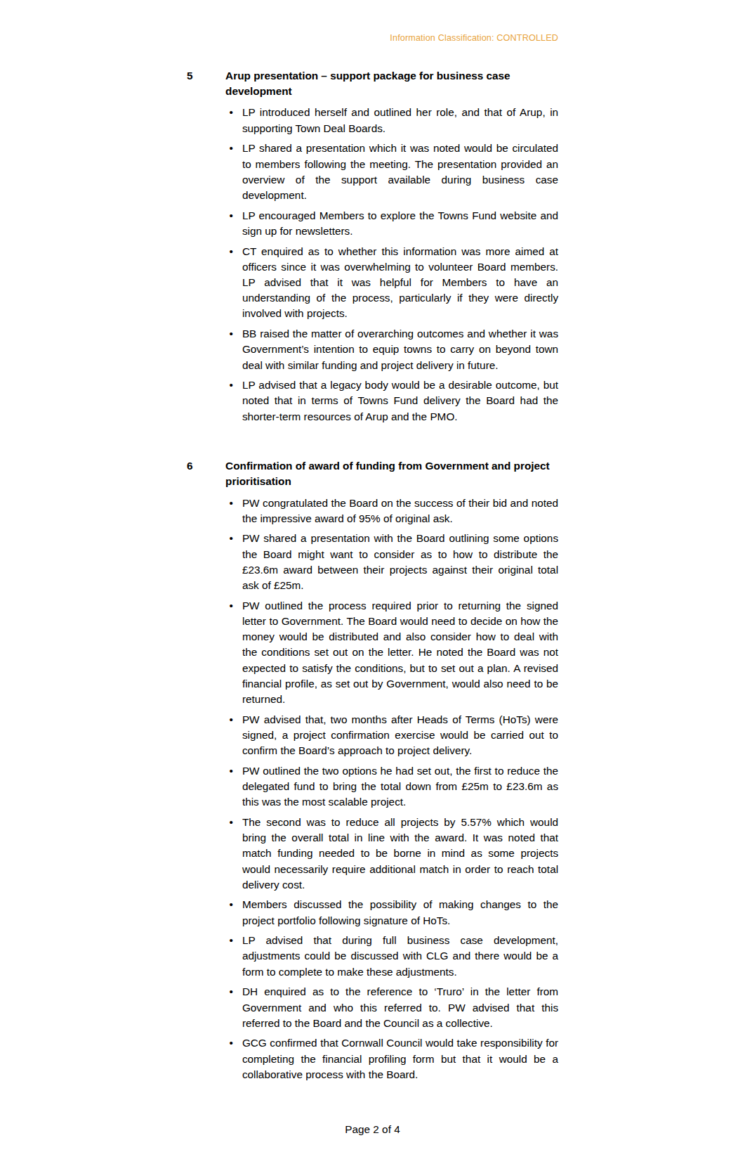Information Classification: CONTROLLED
5
Arup presentation – support package for business case development
LP introduced herself and outlined her role, and that of Arup, in supporting Town Deal Boards.
LP shared a presentation which it was noted would be circulated to members following the meeting. The presentation provided an overview of the support available during business case development.
LP encouraged Members to explore the Towns Fund website and sign up for newsletters.
CT enquired as to whether this information was more aimed at officers since it was overwhelming to volunteer Board members. LP advised that it was helpful for Members to have an understanding of the process, particularly if they were directly involved with projects.
BB raised the matter of overarching outcomes and whether it was Government’s intention to equip towns to carry on beyond town deal with similar funding and project delivery in future.
LP advised that a legacy body would be a desirable outcome, but noted that in terms of Towns Fund delivery the Board had the shorter-term resources of Arup and the PMO.
6
Confirmation of award of funding from Government and project prioritisation
PW congratulated the Board on the success of their bid and noted the impressive award of 95% of original ask.
PW shared a presentation with the Board outlining some options the Board might want to consider as to how to distribute the £23.6m award between their projects against their original total ask of £25m.
PW outlined the process required prior to returning the signed letter to Government. The Board would need to decide on how the money would be distributed and also consider how to deal with the conditions set out on the letter. He noted the Board was not expected to satisfy the conditions, but to set out a plan. A revised financial profile, as set out by Government, would also need to be returned.
PW advised that, two months after Heads of Terms (HoTs) were signed, a project confirmation exercise would be carried out to confirm the Board’s approach to project delivery.
PW outlined the two options he had set out, the first to reduce the delegated fund to bring the total down from £25m to £23.6m as this was the most scalable project.
The second was to reduce all projects by 5.57% which would bring the overall total in line with the award. It was noted that match funding needed to be borne in mind as some projects would necessarily require additional match in order to reach total delivery cost.
Members discussed the possibility of making changes to the project portfolio following signature of HoTs.
LP advised that during full business case development, adjustments could be discussed with CLG and there would be a form to complete to make these adjustments.
DH enquired as to the reference to ‘Truro’ in the letter from Government and who this referred to. PW advised that this referred to the Board and the Council as a collective.
GCG confirmed that Cornwall Council would take responsibility for completing the financial profiling form but that it would be a collaborative process with the Board.
Page 2 of 4